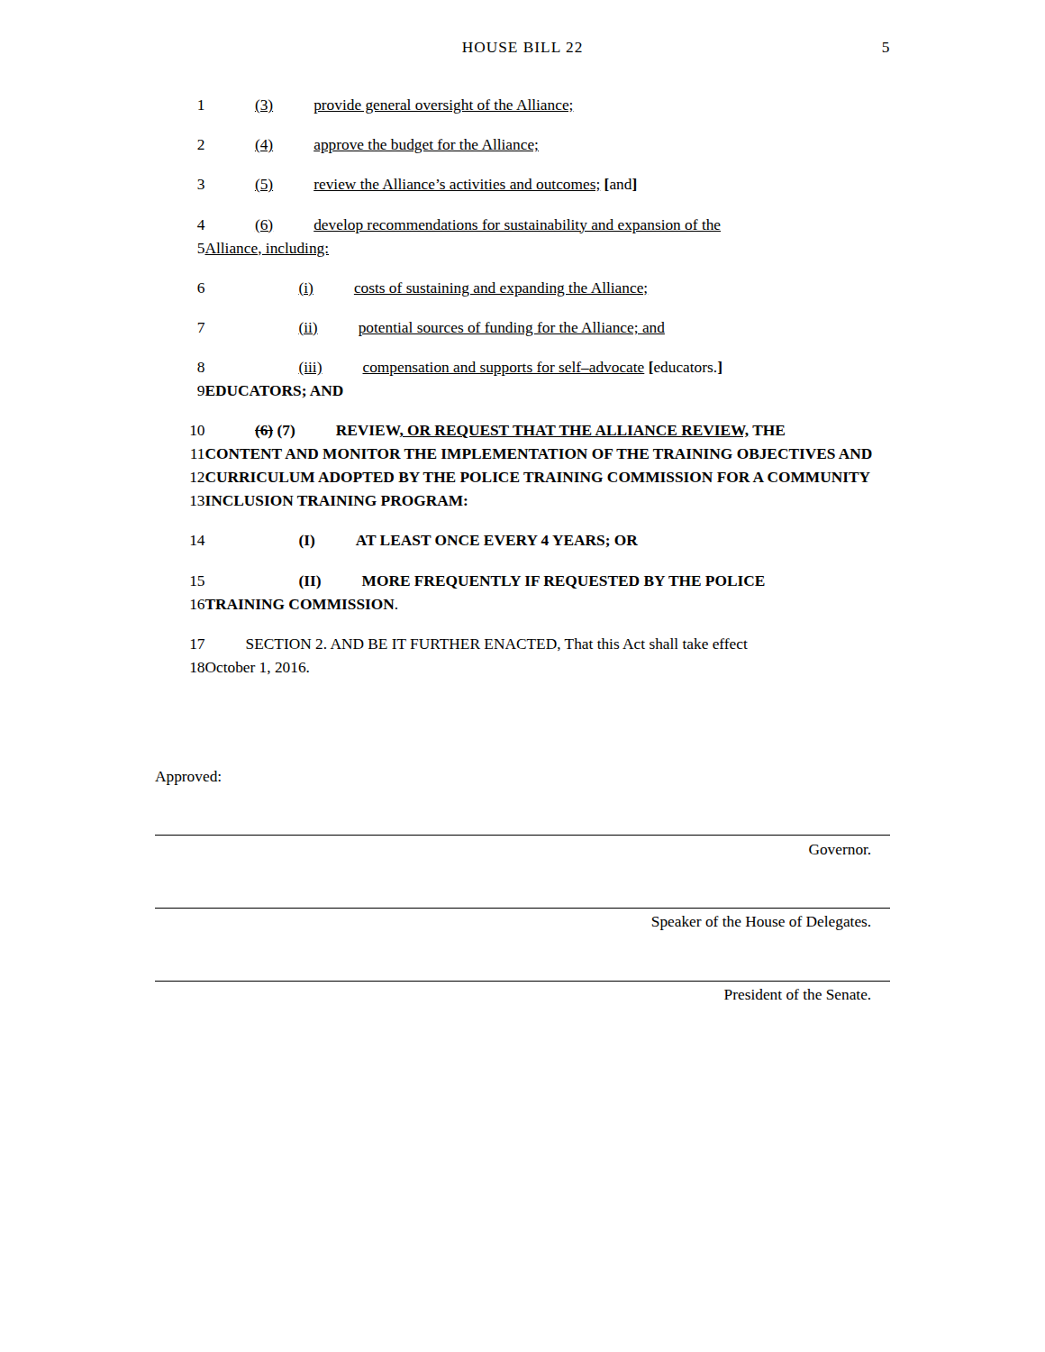HOUSE BILL 22 5
| 1 | (3) provide general oversight of the Alliance; |
| 2 | (4) approve the budget for the Alliance; |
| 3 | (5) review the Alliance’s activities and outcomes; [ and ] |
| 4 | (6) develop recommendations for sustainability and expansion of the |
| 5 | Alliance, including: |
| 6 | (i) costs of sustaining and expanding the Alliance; |
| 7 | (ii) potential sources of funding for the Alliance; and |
| 8 | (iii) compensation and supports for self–advocate [ educators. ] |
| 9 | EDUCATORS; AND |
| 10 | (6) (7) REVIEW , OR REQUEST THAT THE ALLIANCE REVIEW, THE |
| 11 | CONTENT AND MONITOR THE IMPLEMENTATION OF THE TRAINING OBJECTIVES AND |
| 12 | CURRICULUM ADOPTED BY THE POLICE TRAINING COMMISSION FOR A COMMUNITY |
| 13 | INCLUSION TRAINING PROGRAM: |
| 14 | (I) AT LEAST ONCE EVERY 4 YEARS; OR |
| 15 | (II) MORE FREQUENTLY IF REQUESTED BY THE POLICE |
| 16 | TRAINING COMMISSION . |
| 17 | SECTION 2. AND BE IT FURTHER ENACTED, That this Act shall take effect |
| 18 | October 1, 2016. |
Approved:
Governor.
Speaker of the House of Delegates.
President of the Senate.